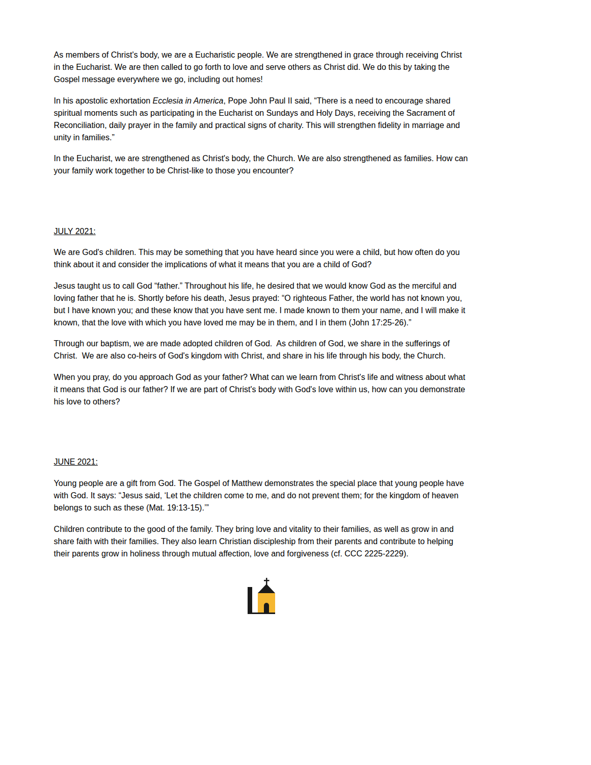As members of Christ's body, we are a Eucharistic people. We are strengthened in grace through receiving Christ in the Eucharist. We are then called to go forth to love and serve others as Christ did. We do this by taking the Gospel message everywhere we go, including out homes!
In his apostolic exhortation Ecclesia in America, Pope John Paul II said, “There is a need to encourage shared spiritual moments such as participating in the Eucharist on Sundays and Holy Days, receiving the Sacrament of Reconciliation, daily prayer in the family and practical signs of charity. This will strengthen fidelity in marriage and unity in families.”
In the Eucharist, we are strengthened as Christ's body, the Church. We are also strengthened as families. How can your family work together to be Christ-like to those you encounter?
JULY 2021:
We are God's children. This may be something that you have heard since you were a child, but how often do you think about it and consider the implications of what it means that you are a child of God?
Jesus taught us to call God “father.” Throughout his life, he desired that we would know God as the merciful and loving father that he is. Shortly before his death, Jesus prayed: “O righteous Father, the world has not known you, but I have known you; and these know that you have sent me. I made known to them your name, and I will make it known, that the love with which you have loved me may be in them, and I in them (John 17:25-26).”
Through our baptism, we are made adopted children of God. As children of God, we share in the sufferings of Christ. We are also co-heirs of God's kingdom with Christ, and share in his life through his body, the Church.
When you pray, do you approach God as your father? What can we learn from Christ's life and witness about what it means that God is our father? If we are part of Christ's body with God's love within us, how can you demonstrate his love to others?
JUNE 2021:
Young people are a gift from God. The Gospel of Matthew demonstrates the special place that young people have with God. It says: “Jesus said, ‘Let the children come to me, and do not prevent them; for the kingdom of heaven belongs to such as these (Mat. 19:13-15).’”
Children contribute to the good of the family. They bring love and vitality to their families, as well as grow in and share faith with their families. They also learn Christian discipleship from their parents and contribute to helping their parents grow in holiness through mutual affection, love and forgiveness (cf. CCC 2225-2229).